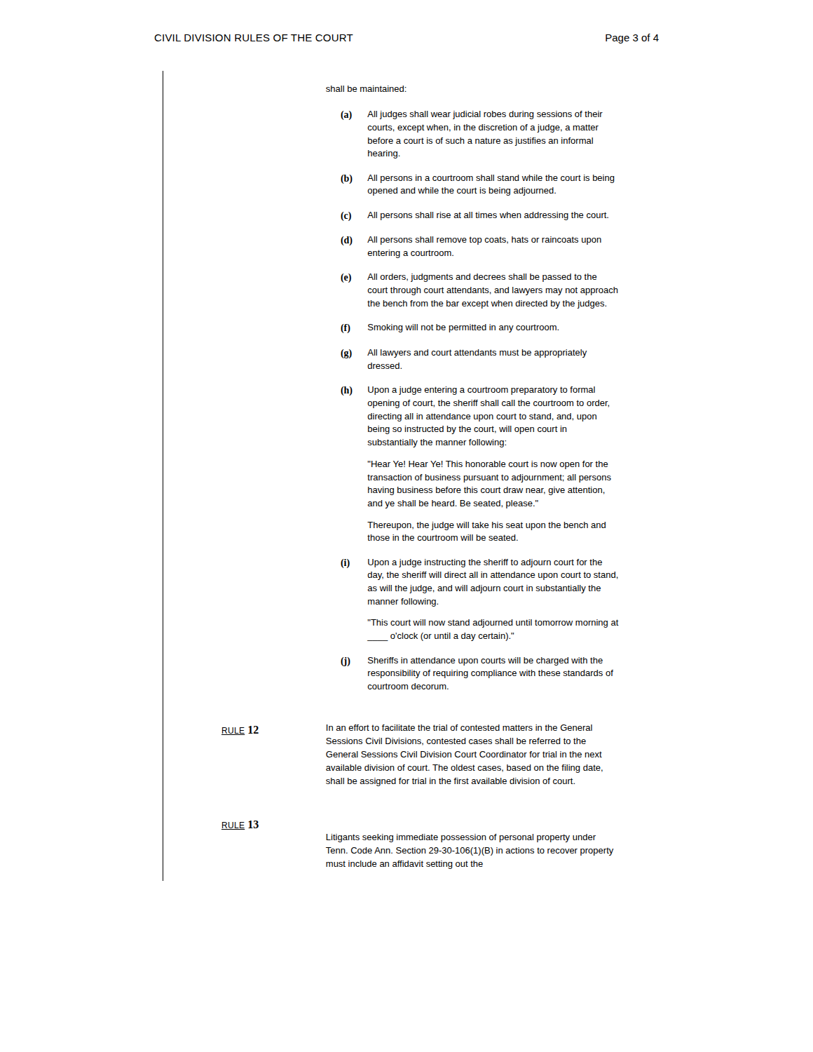CIVIL DIVISION RULES OF THE COURT
Page 3 of 4
shall be maintained:
(a)
All judges shall wear judicial robes during sessions of their courts, except when, in the discretion of a judge, a matter before a court is of such a nature as justifies an informal hearing.
(b)
All persons in a courtroom shall stand while the court is being opened and while the court is being adjourned.
(c)
All persons shall rise at all times when addressing the court.
(d)
All persons shall remove top coats, hats or raincoats upon entering a courtroom.
(e)
All orders, judgments and decrees shall be passed to the court through court attendants, and lawyers may not approach the bench from the bar except when directed by the judges.
(f)
Smoking will not be permitted in any courtroom.
(g)
All lawyers and court attendants must be appropriately dressed.
(h)
Upon a judge entering a courtroom preparatory to formal opening of court, the sheriff shall call the courtroom to order, directing all in attendance upon court to stand, and, upon being so instructed by the court, will open court in substantially the manner following:
"Hear Ye! Hear Ye! This honorable court is now open for the transaction of business pursuant to adjournment; all persons having business before this court draw near, give attention, and ye shall be heard. Be seated, please."
Thereupon, the judge will take his seat upon the bench and those in the courtroom will be seated.
(i)
Upon a judge instructing the sheriff to adjourn court for the day, the sheriff will direct all in attendance upon court to stand, as will the judge, and will adjourn court in substantially the manner following.
"This court will now stand adjourned until tomorrow morning at ____ o'clock (or until a day certain)."
(j)
Sheriffs in attendance upon courts will be charged with the responsibility of requiring compliance with these standards of courtroom decorum.
RULE 12
In an effort to facilitate the trial of contested matters in the General Sessions Civil Divisions, contested cases shall be referred to the General Sessions Civil Division Court Coordinator for trial in the next available division of court. The oldest cases, based on the filing date, shall be assigned for trial in the first available division of court.
RULE 13
Litigants seeking immediate possession of personal property under Tenn. Code Ann. Section 29-30-106(1)(B) in actions to recover property must include an affidavit setting out the